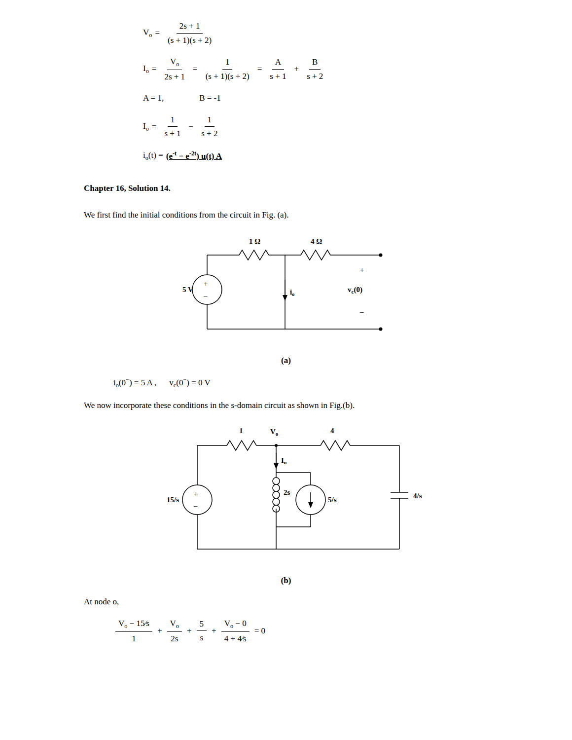Vo = 2s + 1(s + 1)(s + 2)
Io = Vo 2s + 1 = 1(s + 1)(s + 2) = As + 1 + Bs + 2
A = 1, B = -1
Io = 1 s + 1 − 1 s + 2
io(t) = (e-t − e-2t) u(t) A
Chapter 16, Solution 14.
We first find the initial conditions from the circuit in Fig. (a).
1 Ω 4 Ω 5 V + – io + vc(0) –
(a)
io(0−) = 5 A , vc(0−) = 0 V
We now incorporate these conditions in the s-domain circuit as shown in Fig.(b).
1 4 Vo 15/s + – Io 2s 5/s 4/s
(b)
At node o,
Vo − 15⁄s 1 + Vo 2s + 5 s + Vo − 04 + 4⁄s = 0